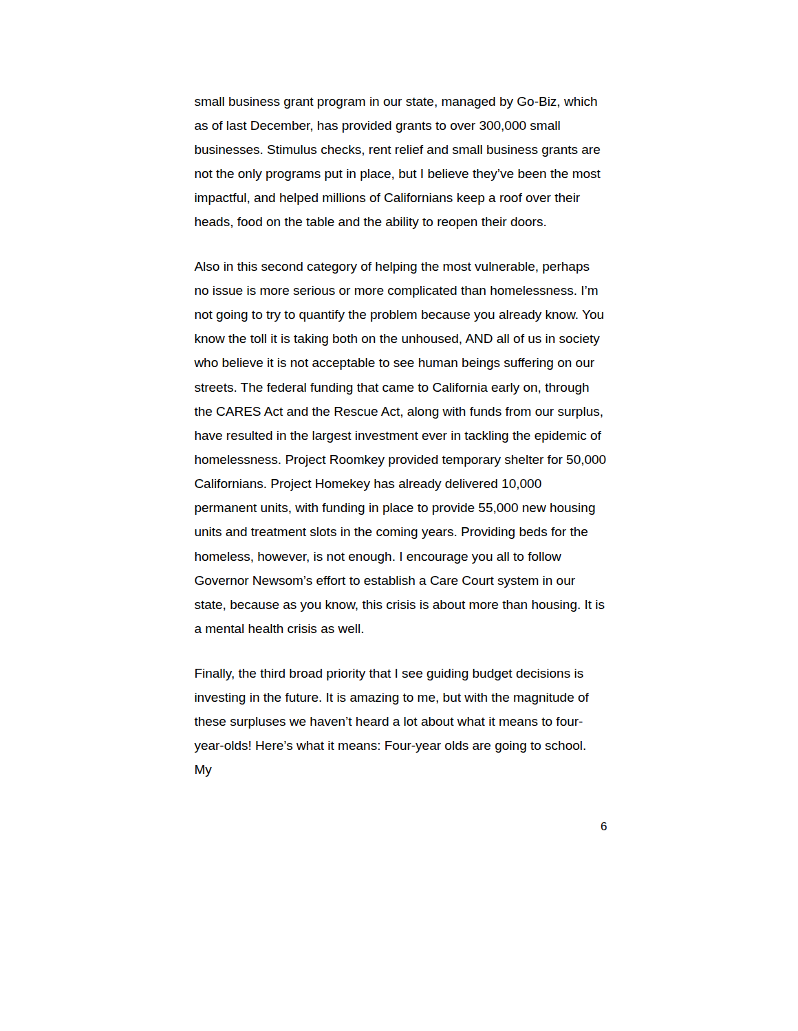small business grant program in our state, managed by Go-Biz, which as of last December, has provided grants to over 300,000 small businesses. Stimulus checks, rent relief and small business grants are not the only programs put in place, but I believe they’ve been the most impactful, and helped millions of Californians keep a roof over their heads, food on the table and the ability to reopen their doors.
Also in this second category of helping the most vulnerable, perhaps no issue is more serious or more complicated than homelessness. I’m not going to try to quantify the problem because you already know. You know the toll it is taking both on the unhoused, AND all of us in society who believe it is not acceptable to see human beings suffering on our streets. The federal funding that came to California early on, through the CARES Act and the Rescue Act, along with funds from our surplus, have resulted in the largest investment ever in tackling the epidemic of homelessness. Project Roomkey provided temporary shelter for 50,000 Californians. Project Homekey has already delivered 10,000 permanent units, with funding in place to provide 55,000 new housing units and treatment slots in the coming years. Providing beds for the homeless, however, is not enough. I encourage you all to follow Governor Newsom’s effort to establish a Care Court system in our state, because as you know, this crisis is about more than housing. It is a mental health crisis as well.
Finally, the third broad priority that I see guiding budget decisions is investing in the future. It is amazing to me, but with the magnitude of these surpluses we haven’t heard a lot about what it means to four-year-olds! Here’s what it means: Four-year olds are going to school. My
6